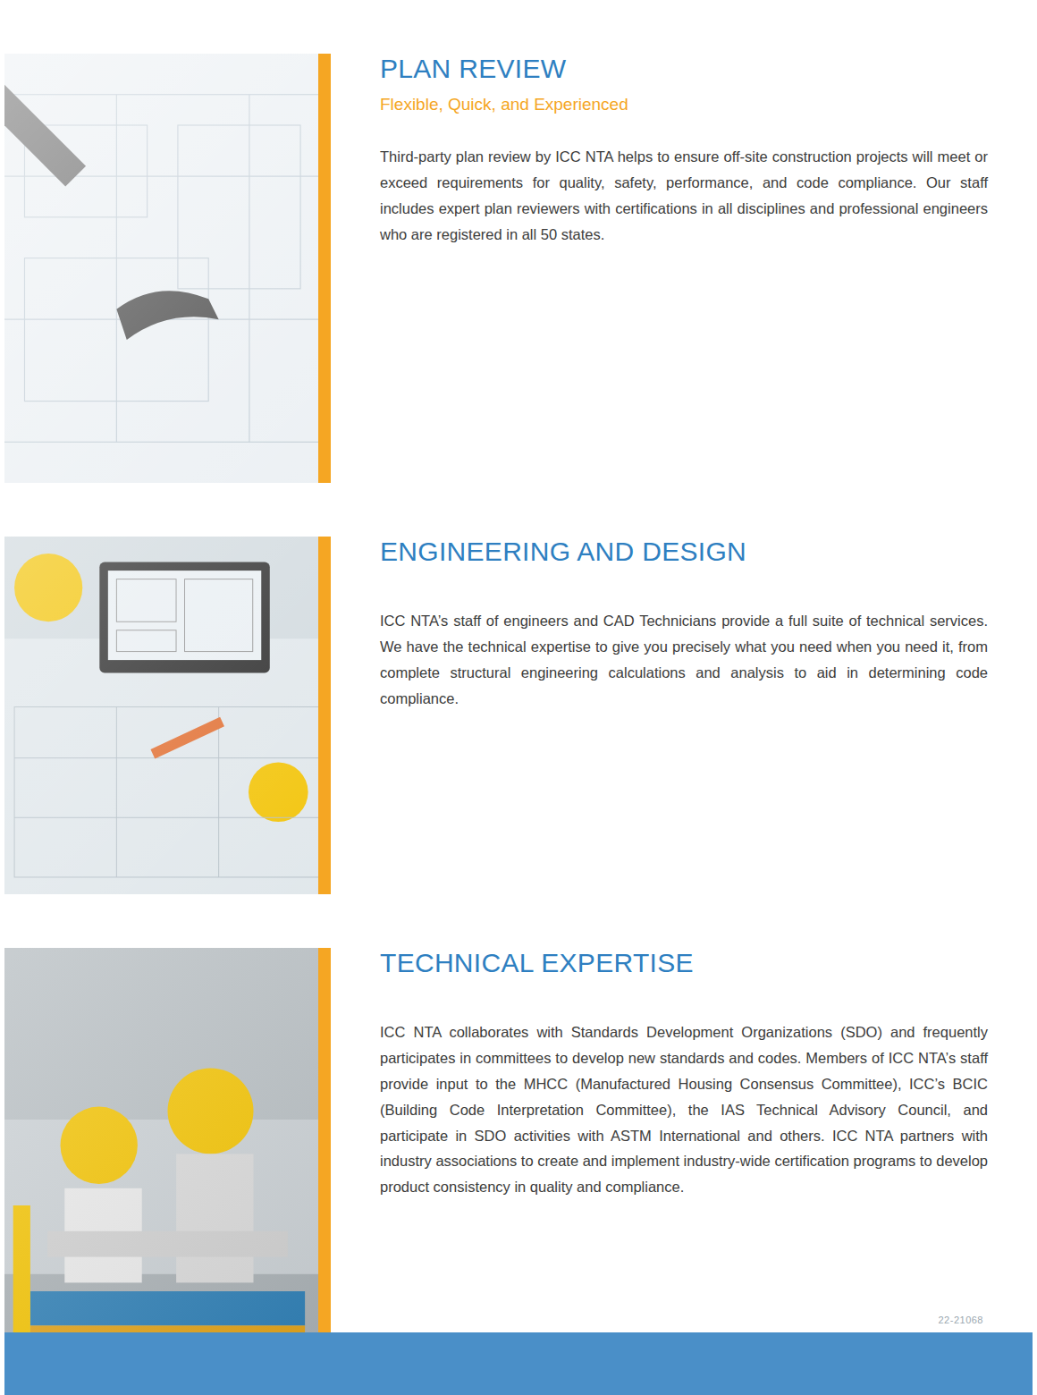PLAN REVIEW
Flexible, Quick, and Experienced
Third-party plan review by ICC NTA helps to ensure off-site construction projects will meet or exceed requirements for quality, safety, performance, and code compliance. Our staff includes expert plan reviewers with certifications in all disciplines and professional engineers who are registered in all 50 states.
ENGINEERING AND DESIGN
ICC NTA’s staff of engineers and CAD Technicians provide a full suite of technical services. We have the technical expertise to give you precisely what you need when you need it, from complete structural engineering calculations and analysis to aid in determining code compliance.
TECHNICAL EXPERTISE
ICC NTA collaborates with Standards Development Organizations (SDO) and frequently participates in committees to develop new standards and codes. Members of ICC NTA’s staff provide input to the MHCC (Manufactured Housing Consensus Committee), ICC’s BCIC (Building Code Interpretation Committee), the IAS Technical Advisory Council, and participate in SDO activities with ASTM International and others. ICC NTA partners with industry associations to create and implement industry-wide certification programs to develop product consistency in quality and compliance.
22-21068